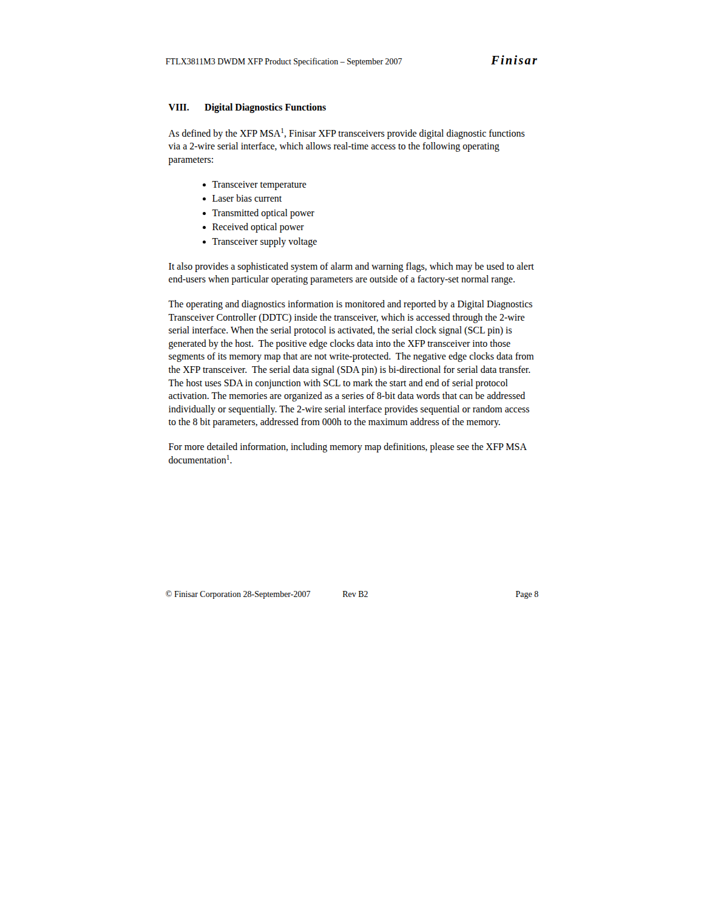FTLX3811M3 DWDM XFP Product Specification – September 2007
Finisar
VIII. Digital Diagnostics Functions
As defined by the XFP MSA1, Finisar XFP transceivers provide digital diagnostic functions via a 2-wire serial interface, which allows real-time access to the following operating parameters:
Transceiver temperature
Laser bias current
Transmitted optical power
Received optical power
Transceiver supply voltage
It also provides a sophisticated system of alarm and warning flags, which may be used to alert end-users when particular operating parameters are outside of a factory-set normal range.
The operating and diagnostics information is monitored and reported by a Digital Diagnostics Transceiver Controller (DDTC) inside the transceiver, which is accessed through the 2-wire serial interface. When the serial protocol is activated, the serial clock signal (SCL pin) is generated by the host. The positive edge clocks data into the XFP transceiver into those segments of its memory map that are not write-protected. The negative edge clocks data from the XFP transceiver. The serial data signal (SDA pin) is bi-directional for serial data transfer. The host uses SDA in conjunction with SCL to mark the start and end of serial protocol activation. The memories are organized as a series of 8-bit data words that can be addressed individually or sequentially. The 2-wire serial interface provides sequential or random access to the 8 bit parameters, addressed from 000h to the maximum address of the memory.
For more detailed information, including memory map definitions, please see the XFP MSA documentation1.
© Finisar Corporation 28-September-2007
Rev B2
Page 8